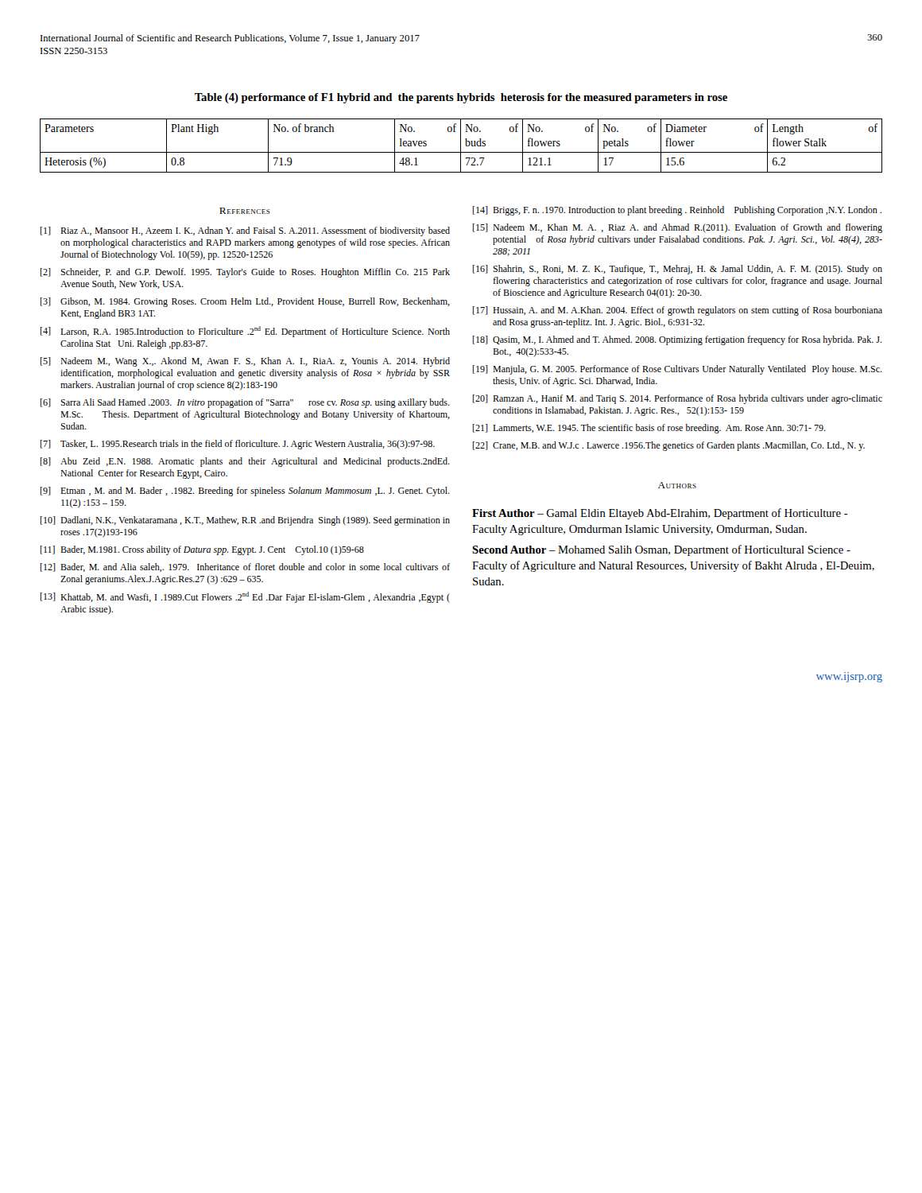International Journal of Scientific and Research Publications, Volume 7, Issue 1, January 2017
ISSN 2250-3153
360
Table (4) performance of F1 hybrid and the parents hybrids heterosis for the measured parameters in rose
| Parameters | Plant High | No. of branch | No. of leaves | No. of buds | No. of flowers | No. of petals | Diameter of flower | Length of flower Stalk |
| --- | --- | --- | --- | --- | --- | --- | --- | --- |
| Heterosis (%) | 0.8 | 71.9 | 48.1 | 72.7 | 121.1 | 17 | 15.6 | 6.2 |
References
[1] Riaz A., Mansoor H., Azeem I. K., Adnan Y. and Faisal S. A.2011. Assessment of biodiversity based on morphological characteristics and RAPD markers among genotypes of wild rose species. African Journal of Biotechnology Vol. 10(59), pp. 12520-12526
[2] Schneider, P. and G.P. Dewolf. 1995. Taylor's Guide to Roses. Houghton Mifflin Co. 215 Park Avenue South, New York, USA.
[3] Gibson, M. 1984. Growing Roses. Croom Helm Ltd., Provident House, Burrell Row, Beckenham, Kent, England BR3 1AT.
[4] Larson, R.A. 1985.Introduction to Floriculture .2nd Ed. Department of Horticulture Science. North Carolina Stat Uni. Raleigh ,pp.83-87.
[5] Nadeem M., Wang X.,. Akond M, Awan F. S., Khan A. I., RiaA. z, Younis A. 2014. Hybrid identification, morphological evaluation and genetic diversity analysis of Rosa × hybrida by SSR markers. Australian journal of crop science 8(2):183-190
[6] Sarra Ali Saad Hamed .2003. In vitro propagation of "Sarra" rose cv. Rosa sp. using axillary buds. M.Sc. Thesis. Department of Agricultural Biotechnology and Botany University of Khartoum, Sudan.
[7] Tasker, L. 1995.Research trials in the field of floriculture. J. Agric Western Australia, 36(3):97-98.
[8] Abu Zeid ,E.N. 1988. Aromatic plants and their Agricultural and Medicinal products.2ndEd. National Center for Research Egypt, Cairo.
[9] Etman , M. and M. Bader , .1982. Breeding for spineless Solanum Mammosum ,L. J. Genet. Cytol. 11(2) :153 – 159.
[10] Dadlani, N.K., Venkataramana , K.T., Mathew, R.R .and Brijendra Singh (1989). Seed germination in roses .17(2)193-196
[11] Bader, M.1981. Cross ability of Datura spp. Egypt. J. Cent Cytol.10 (1)59-68
[12] Bader, M. and Alia saleh,. 1979. Inheritance of floret double and color in some local cultivars of Zonal geraniums.Alex.J.Agric.Res.27 (3) :629 – 635.
[13] Khattab, M. and Wasfi, I .1989.Cut Flowers .2nd Ed .Dar Fajar El-islam-Glem , Alexandria ,Egypt ( Arabic issue).
[14] Briggs, F. n. .1970. Introduction to plant breeding . Reinhold Publishing Corporation ,N.Y. London .
[15] Nadeem M., Khan M. A. , Riaz A. and Ahmad R.(2011). Evaluation of Growth and flowering potential of Rosa hybrid cultivars under Faisalabad conditions. Pak. J. Agri. Sci., Vol. 48(4), 283-288; 2011
[16] Shahrin, S., Roni, M. Z. K., Taufique, T., Mehraj, H. & Jamal Uddin, A. F. M. (2015). Study on flowering characteristics and categorization of rose cultivars for color, fragrance and usage. Journal of Bioscience and Agriculture Research 04(01): 20-30.
[17] Hussain, A. and M. A.Khan. 2004. Effect of growth regulators on stem cutting of Rosa bourboniana and Rosa gruss-an-teplitz. Int. J. Agric. Biol., 6:931-32.
[18] Qasim, M., I. Ahmed and T. Ahmed. 2008. Optimizing fertigation frequency for Rosa hybrida. Pak. J. Bot., 40(2):533-45.
[19] Manjula, G. M. 2005. Performance of Rose Cultivars Under Naturally Ventilated Ploy house. M.Sc. thesis, Univ. of Agric. Sci. Dharwad, India.
[20] Ramzan A., Hanif M. and Tariq S. 2014. Performance of Rosa hybrida cultivars under agro-climatic conditions in Islamabad, Pakistan. J. Agric. Res., 52(1):153- 159
[21] Lammerts, W.E. 1945. The scientific basis of rose breeding. Am. Rose Ann. 30:71- 79.
[22] Crane, M.B. and W.J.c . Lawerce .1956.The genetics of Garden plants .Macmillan, Co. Ltd., N. y.
Authors
First Author – Gamal Eldin Eltayeb Abd-Elrahim, Department of Horticulture - Faculty Agriculture, Omdurman Islamic University, Omdurman, Sudan.
Second Author – Mohamed Salih Osman, Department of Horticultural Science - Faculty of Agriculture and Natural Resources, University of Bakht Alruda , El-Deuim, Sudan.
www.ijsrp.org